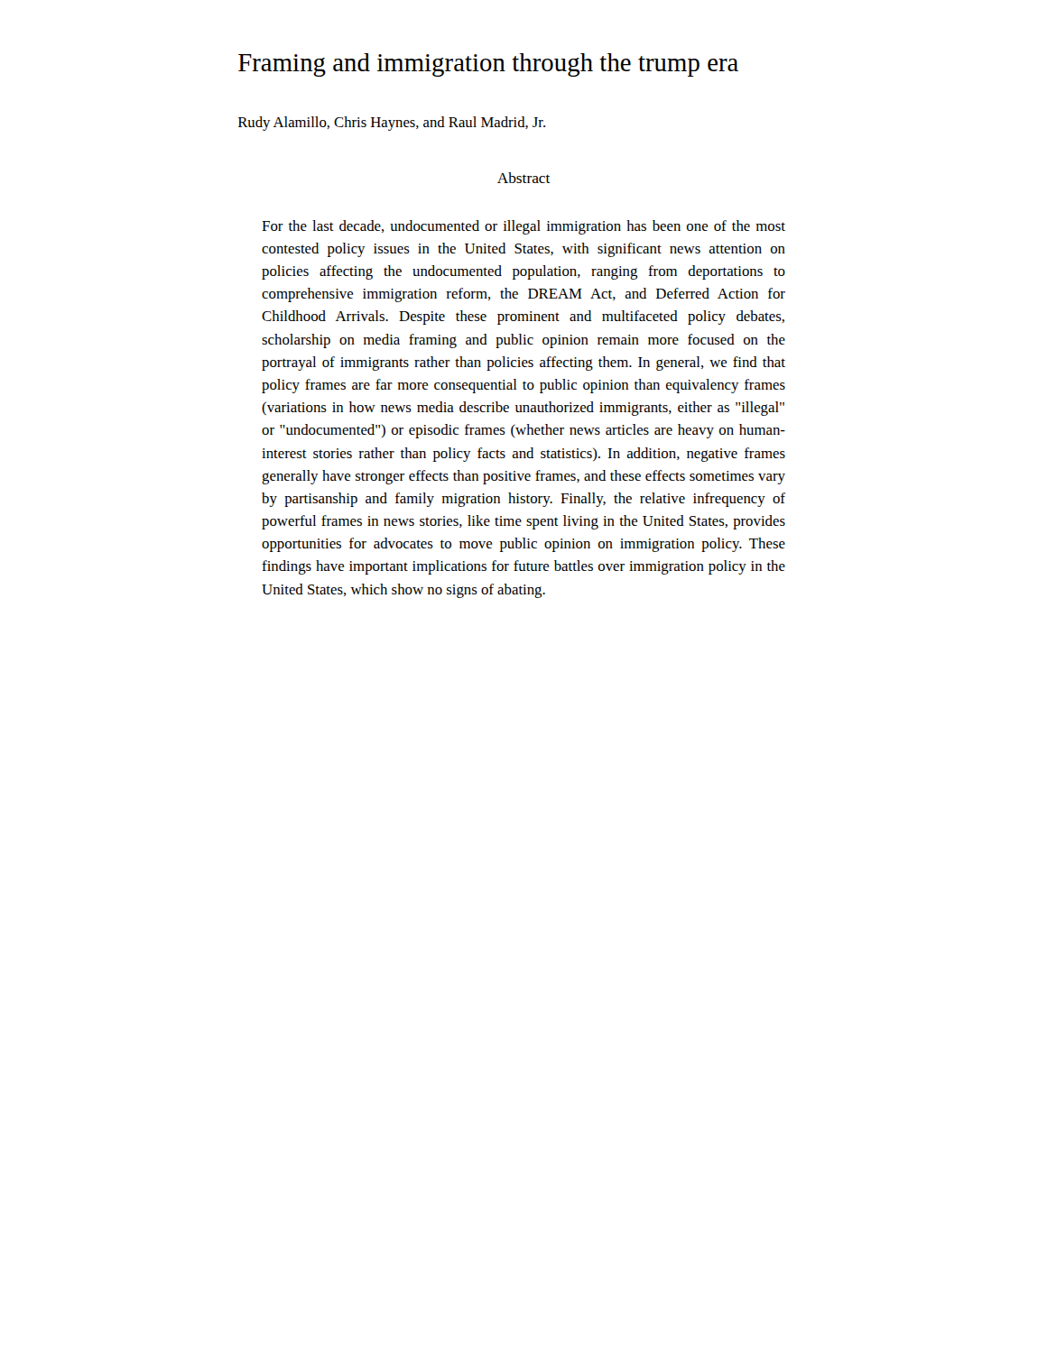Framing and immigration through the trump era
Rudy Alamillo, Chris Haynes, and Raul Madrid, Jr.
Abstract
For the last decade, undocumented or illegal immigration has been one of the most contested policy issues in the United States, with significant news attention on policies affecting the undocumented population, ranging from deportations to comprehensive immigration reform, the DREAM Act, and Deferred Action for Childhood Arrivals. Despite these prominent and multifaceted policy debates, scholarship on media framing and public opinion remain more focused on the portrayal of immigrants rather than policies affecting them. In general, we find that policy frames are far more consequential to public opinion than equivalency frames (variations in how news media describe unauthorized immigrants, either as "illegal" or "undocumented") or episodic frames (whether news articles are heavy on human-interest stories rather than policy facts and statistics). In addition, negative frames generally have stronger effects than positive frames, and these effects sometimes vary by partisanship and family migration history. Finally, the relative infrequency of powerful frames in news stories, like time spent living in the United States, provides opportunities for advocates to move public opinion on immigration policy. These findings have important implications for future battles over immigration policy in the United States, which show no signs of abating.